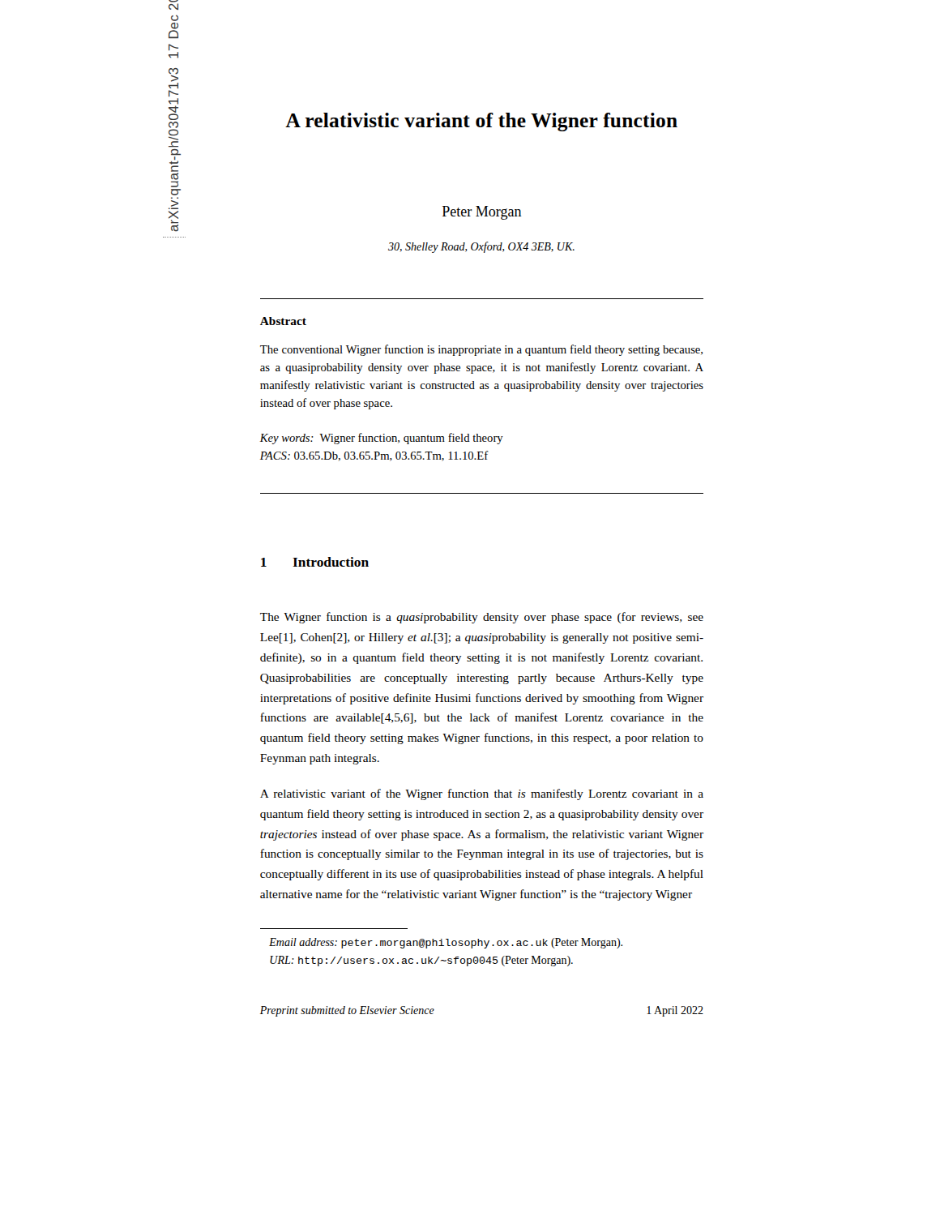arXiv:quant-ph/0304171v3 17 Dec 2003
A relativistic variant of the Wigner function
Peter Morgan
30, Shelley Road, Oxford, OX4 3EB, UK.
Abstract
The conventional Wigner function is inappropriate in a quantum field theory setting because, as a quasiprobability density over phase space, it is not manifestly Lorentz covariant. A manifestly relativistic variant is constructed as a quasiprobability density over trajectories instead of over phase space.
Key words: Wigner function, quantum field theory
PACS: 03.65.Db, 03.65.Pm, 03.65.Tm, 11.10.Ef
1 Introduction
The Wigner function is a quasiprobability density over phase space (for reviews, see Lee[1], Cohen[2], or Hillery et al.[3]; a quasiprobability is generally not positive semi-definite), so in a quantum field theory setting it is not manifestly Lorentz covariant. Quasiprobabilities are conceptually interesting partly because Arthurs-Kelly type interpretations of positive definite Husimi functions derived by smoothing from Wigner functions are available[4,5,6], but the lack of manifest Lorentz covariance in the quantum field theory setting makes Wigner functions, in this respect, a poor relation to Feynman path integrals.
A relativistic variant of the Wigner function that is manifestly Lorentz covariant in a quantum field theory setting is introduced in section 2, as a quasiprobability density over trajectories instead of over phase space. As a formalism, the relativistic variant Wigner function is conceptually similar to the Feynman integral in its use of trajectories, but is conceptually different in its use of quasiprobabilities instead of phase integrals. A helpful alternative name for the “relativistic variant Wigner function” is the “trajectory Wigner
Email address: peter.morgan@philosophy.ox.ac.uk (Peter Morgan).
URL: http://users.ox.ac.uk/∼sfop0045 (Peter Morgan).
Preprint submitted to Elsevier Science 1 April 2022